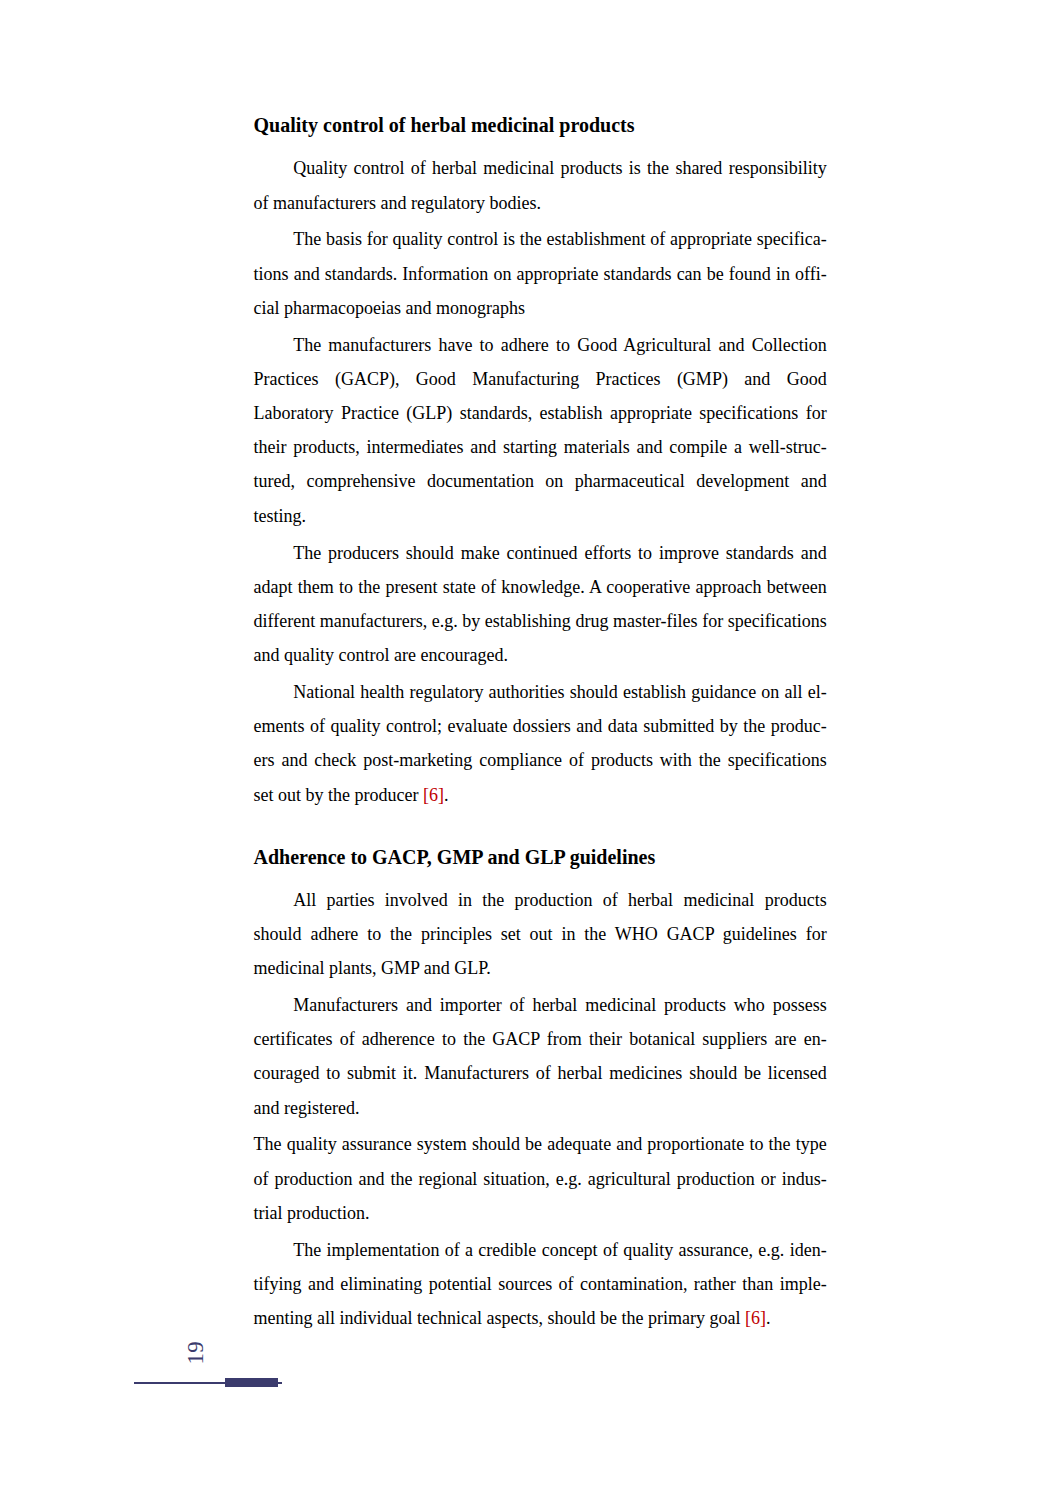Quality control of herbal medicinal products
Quality control of herbal medicinal products is the shared responsibility of manufacturers and regulatory bodies.
The basis for quality control is the establishment of appropriate specifications and standards. Information on appropriate standards can be found in official pharmacopoeias and monographs
The manufacturers have to adhere to Good Agricultural and Collection Practices (GACP), Good Manufacturing Practices (GMP) and Good Laboratory Practice (GLP) standards, establish appropriate specifications for their products, intermediates and starting materials and compile a well-structured, comprehensive documentation on pharmaceutical development and testing.
The producers should make continued efforts to improve standards and adapt them to the present state of knowledge. A cooperative approach between different manufacturers, e.g. by establishing drug master-files for specifications and quality control are encouraged.
National health regulatory authorities should establish guidance on all elements of quality control; evaluate dossiers and data submitted by the producers and check post-marketing compliance of products with the specifications set out by the producer [6].
Adherence to GACP, GMP and GLP guidelines
All parties involved in the production of herbal medicinal products should adhere to the principles set out in the WHO GACP guidelines for medicinal plants, GMP and GLP.
Manufacturers and importer of herbal medicinal products who possess certificates of adherence to the GACP from their botanical suppliers are encouraged to submit it. Manufacturers of herbal medicines should be licensed and registered.
The quality assurance system should be adequate and proportionate to the type of production and the regional situation, e.g. agricultural production or industrial production.
The implementation of a credible concept of quality assurance, e.g. identifying and eliminating potential sources of contamination, rather than implementing all individual technical aspects, should be the primary goal [6].
19